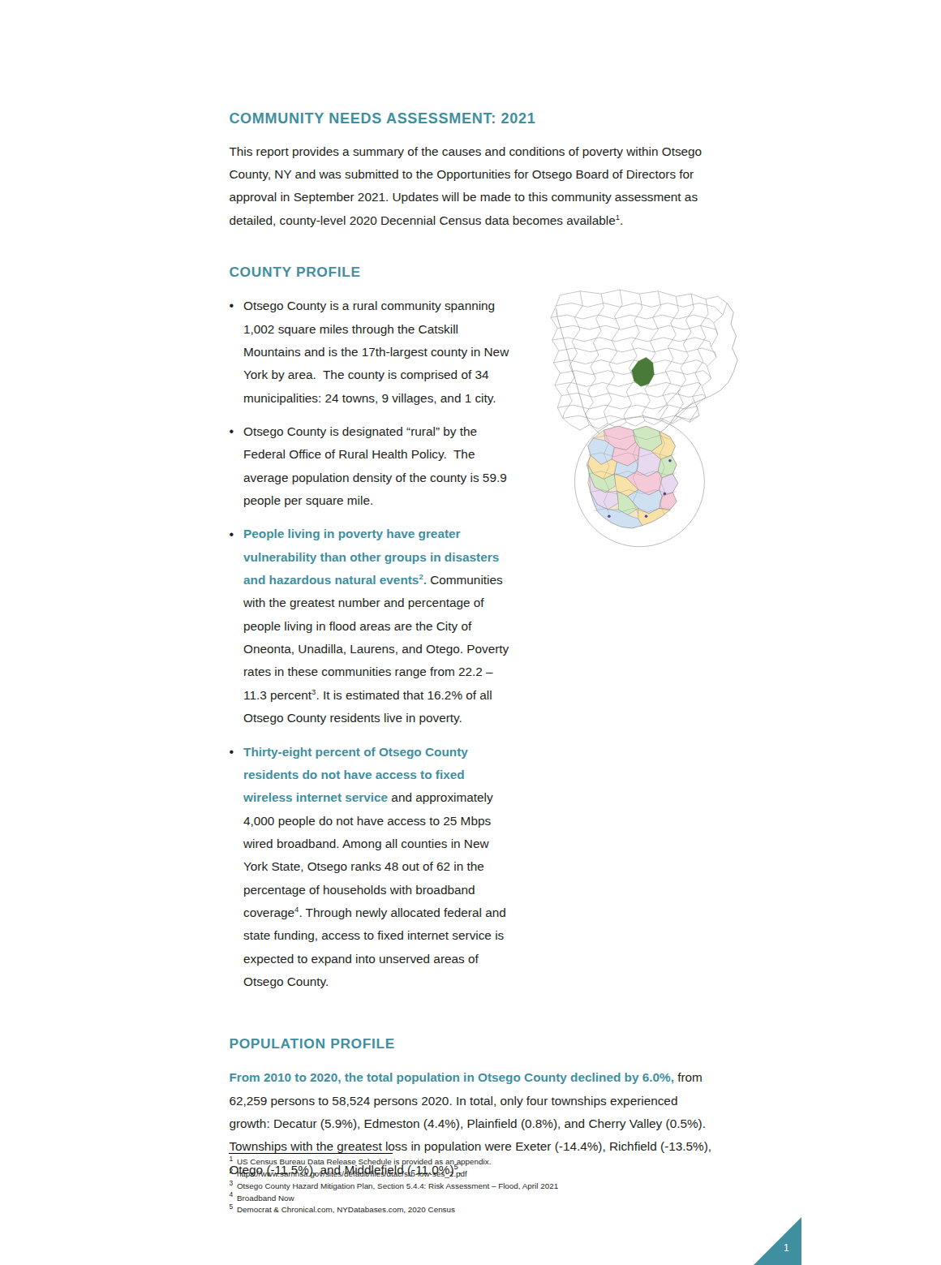Community Needs Assessment: 2021
This report provides a summary of the causes and conditions of poverty within Otsego County, NY and was submitted to the Opportunities for Otsego Board of Directors for approval in September 2021. Updates will be made to this community assessment as detailed, county-level 2020 Decennial Census data becomes available1.
County Profile
Otsego County is a rural community spanning 1,002 square miles through the Catskill Mountains and is the 17th-largest county in New York by area. The county is comprised of 34 municipalities: 24 towns, 9 villages, and 1 city.
Otsego County is designated “rural” by the Federal Office of Rural Health Policy. The average population density of the county is 59.9 people per square mile.
People living in poverty have greater vulnerability than other groups in disasters and hazardous natural events2. Communities with the greatest number and percentage of people living in flood areas are the City of Oneonta, Unadilla, Laurens, and Otego. Poverty rates in these communities range from 22.2 – 11.3 percent3. It is estimated that 16.2% of all Otsego County residents live in poverty.
Thirty-eight percent of Otsego County residents do not have access to fixed wireless internet service and approximately 4,000 people do not have access to 25 Mbps wired broadband. Among all counties in New York State, Otsego ranks 48 out of 62 in the percentage of households with broadband coverage4. Through newly allocated federal and state funding, access to fixed internet service is expected to expand into unserved areas of Otsego County.
Population Profile
From 2010 to 2020, the total population in Otsego County declined by 6.0%, from 62,259 persons to 58,524 persons 2020. In total, only four townships experienced growth: Decatur (5.9%), Edmeston (4.4%), Plainfield (0.8%), and Cherry Valley (0.5%). Townships with the greatest loss in population were Exeter (-14.4%), Richfield (-13.5%), Otego (-11.5%), and Middlefield (-11.0%)5.
1 US Census Bureau Data Release Schedule is provided as an appendix.
2 https://www.samhsa.gov/sites/default/files/dtac/srb-low-ses_2.pdf
3 Otsego County Hazard Mitigation Plan, Section 5.4.4: Risk Assessment – Flood, April 2021
4 Broadband Now
5 Democrat & Chronical.com, NYDatabases.com, 2020 Census
1